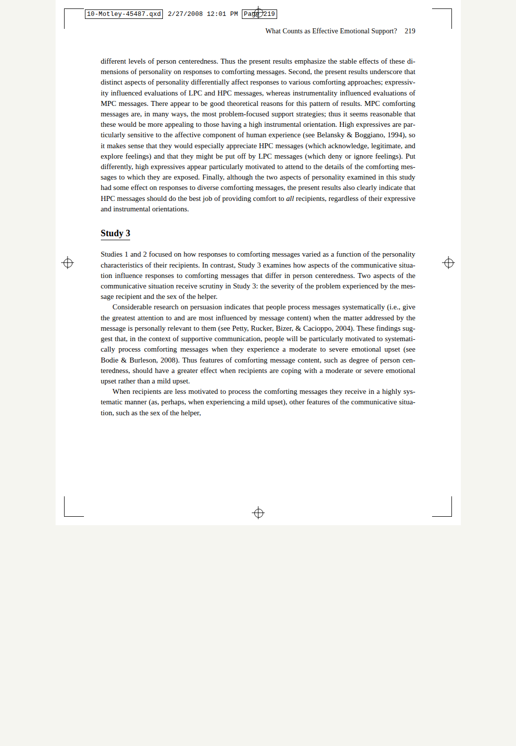10-Motley-45487.qxd 2/27/2008 12:01 PM Page 219
What Counts as Effective Emotional Support?219
different levels of person centeredness. Thus the present results emphasize the stable effects of these dimensions of personality on responses to comforting messages. Second, the present results underscore that distinct aspects of personality differentially affect responses to various comforting approaches; expressivity influenced evaluations of LPC and HPC messages, whereas instrumentality influenced evaluations of MPC messages. There appear to be good theoretical reasons for this pattern of results. MPC comforting messages are, in many ways, the most problem-focused support strategies; thus it seems reasonable that these would be more appealing to those having a high instrumental orientation. High expressives are particularly sensitive to the affective component of human experience (see Belansky & Boggiano, 1994), so it makes sense that they would especially appreciate HPC messages (which acknowledge, legitimate, and explore feelings) and that they might be put off by LPC messages (which deny or ignore feelings). Put differently, high expressives appear particularly motivated to attend to the details of the comforting messages to which they are exposed. Finally, although the two aspects of personality examined in this study had some effect on responses to diverse comforting messages, the present results also clearly indicate that HPC messages should do the best job of providing comfort to all recipients, regardless of their expressive and instrumental orientations.
Study 3
Studies 1 and 2 focused on how responses to comforting messages varied as a function of the personality characteristics of their recipients. In contrast, Study 3 examines how aspects of the communicative situation influence responses to comforting messages that differ in person centeredness. Two aspects of the communicative situation receive scrutiny in Study 3: the severity of the problem experienced by the message recipient and the sex of the helper.
Considerable research on persuasion indicates that people process messages systematically (i.e., give the greatest attention to and are most influenced by message content) when the matter addressed by the message is personally relevant to them (see Petty, Rucker, Bizer, & Cacioppo, 2004). These findings suggest that, in the context of supportive communication, people will be particularly motivated to systematically process comforting messages when they experience a moderate to severe emotional upset (see Bodie & Burleson, 2008). Thus features of comforting message content, such as degree of person centeredness, should have a greater effect when recipients are coping with a moderate or severe emotional upset rather than a mild upset.
When recipients are less motivated to process the comforting messages they receive in a highly systematic manner (as, perhaps, when experiencing a mild upset), other features of the communicative situation, such as the sex of the helper,